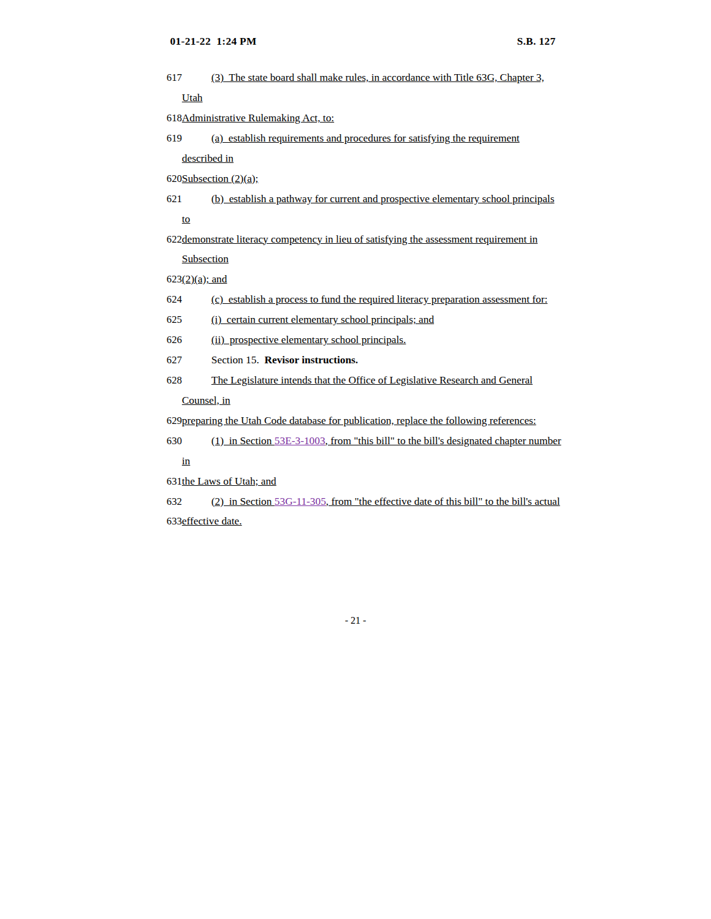01-21-22 1:24 PM S.B. 127
| 617 | (3) The state board shall make rules, in accordance with Title 63G, Chapter 3, Utah |
| 618 | Administrative Rulemaking Act, to: |
| 619 | (a) establish requirements and procedures for satisfying the requirement described in |
| 620 | Subsection (2)(a); |
| 621 | (b) establish a pathway for current and prospective elementary school principals to |
| 622 | demonstrate literacy competency in lieu of satisfying the assessment requirement in Subsection |
| 623 | (2)(a); and |
| 624 | (c) establish a process to fund the required literacy preparation assessment for: |
| 625 | (i) certain current elementary school principals; and |
| 626 | (ii) prospective elementary school principals. |
| 627 | Section 15. Revisor instructions. |
| 628 | The Legislature intends that the Office of Legislative Research and General Counsel, in |
| 629 | preparing the Utah Code database for publication, replace the following references: |
| 630 | (1) in Section 53E-3-1003 , from "this bill" to the bill's designated chapter number in |
| 631 | the Laws of Utah; and |
| 632 | (2) in Section 53G-11-305 , from "the effective date of this bill" to the bill's actual |
| 633 | effective date. |
- 21 -